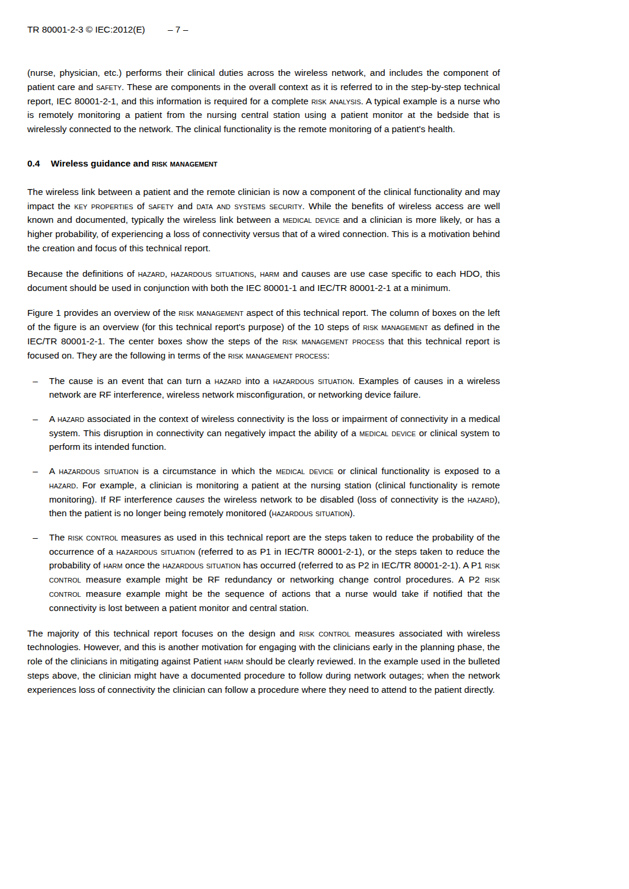TR 80001-2-3 © IEC:2012(E) – 7 –
(nurse, physician, etc.) performs their clinical duties across the wireless network, and includes the component of patient care and safety. These are components in the overall context as it is referred to in the step-by-step technical report, IEC 80001-2-1, and this information is required for a complete risk analysis. A typical example is a nurse who is remotely monitoring a patient from the nursing central station using a patient monitor at the bedside that is wirelessly connected to the network. The clinical functionality is the remote monitoring of a patient's health.
0.4 Wireless guidance and risk management
The wireless link between a patient and the remote clinician is now a component of the clinical functionality and may impact the key properties of safety and data and systems security. While the benefits of wireless access are well known and documented, typically the wireless link between a medical device and a clinician is more likely, or has a higher probability, of experiencing a loss of connectivity versus that of a wired connection. This is a motivation behind the creation and focus of this technical report.
Because the definitions of hazard, hazardous situations, harm and causes are use case specific to each HDO, this document should be used in conjunction with both the IEC 80001-1 and IEC/TR 80001-2-1 at a minimum.
Figure 1 provides an overview of the risk management aspect of this technical report. The column of boxes on the left of the figure is an overview (for this technical report's purpose) of the 10 steps of risk management as defined in the IEC/TR 80001-2-1. The center boxes show the steps of the risk management process that this technical report is focused on. They are the following in terms of the risk management process:
The cause is an event that can turn a hazard into a hazardous situation. Examples of causes in a wireless network are RF interference, wireless network misconfiguration, or networking device failure.
A hazard associated in the context of wireless connectivity is the loss or impairment of connectivity in a medical system. This disruption in connectivity can negatively impact the ability of a medical device or clinical system to perform its intended function.
A hazardous situation is a circumstance in which the medical device or clinical functionality is exposed to a hazard. For example, a clinician is monitoring a patient at the nursing station (clinical functionality is remote monitoring). If RF interference causes the wireless network to be disabled (loss of connectivity is the hazard), then the patient is no longer being remotely monitored (hazardous situation).
The risk control measures as used in this technical report are the steps taken to reduce the probability of the occurrence of a hazardous situation (referred to as P1 in IEC/TR 80001-2-1), or the steps taken to reduce the probability of harm once the hazardous situation has occurred (referred to as P2 in IEC/TR 80001-2-1). A P1 risk control measure example might be RF redundancy or networking change control procedures. A P2 risk control measure example might be the sequence of actions that a nurse would take if notified that the connectivity is lost between a patient monitor and central station.
The majority of this technical report focuses on the design and risk control measures associated with wireless technologies. However, and this is another motivation for engaging with the clinicians early in the planning phase, the role of the clinicians in mitigating against Patient harm should be clearly reviewed. In the example used in the bulleted steps above, the clinician might have a documented procedure to follow during network outages; when the network experiences loss of connectivity the clinician can follow a procedure where they need to attend to the patient directly.